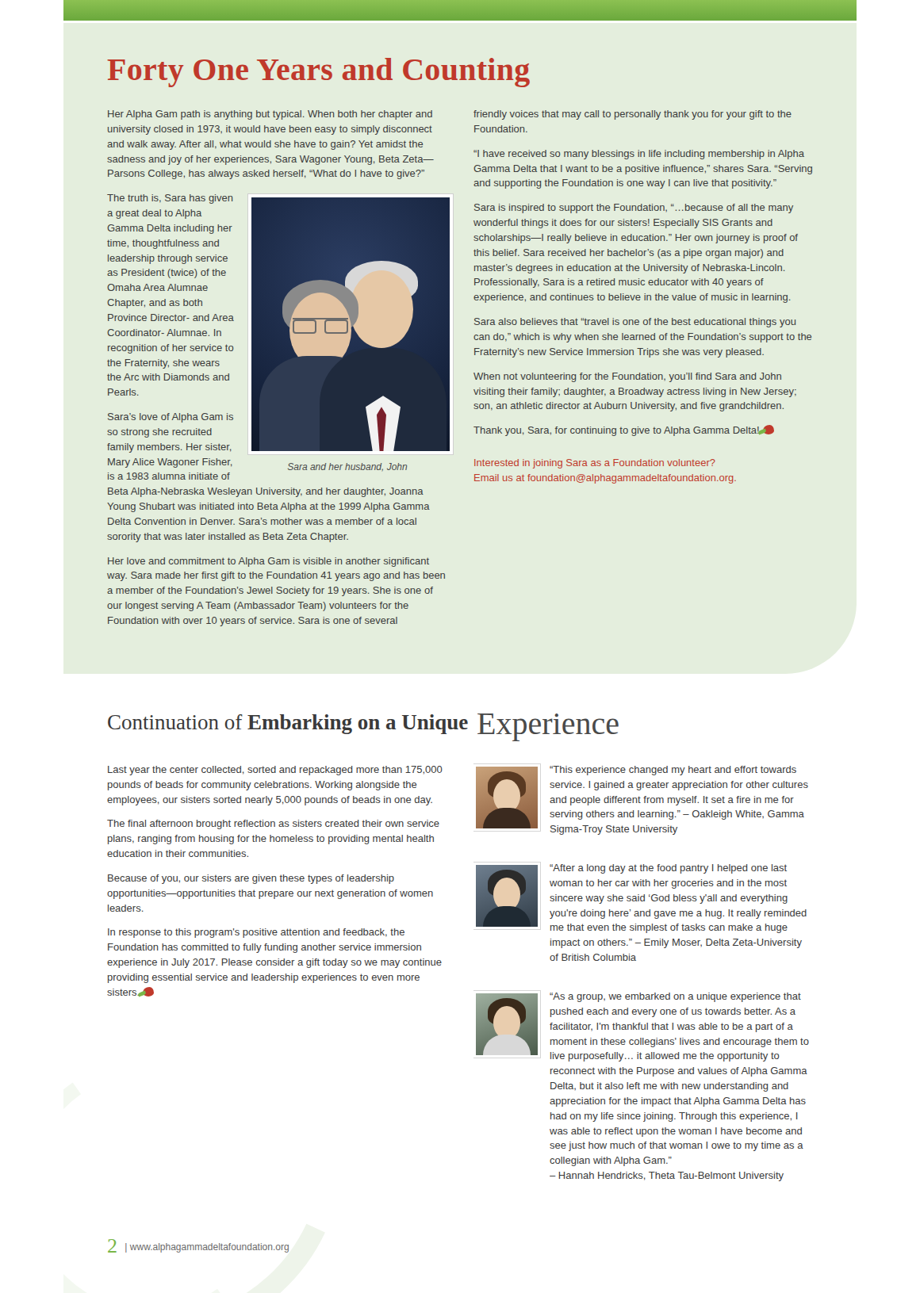Forty One Years and Counting
Her Alpha Gam path is anything but typical. When both her chapter and university closed in 1973, it would have been easy to simply disconnect and walk away. After all, what would she have to gain? Yet amidst the sadness and joy of her experiences, Sara Wagoner Young, Beta Zeta—Parsons College, has always asked herself, “What do I have to give?”
Sara and her husband, John
The truth is, Sara has given a great deal to Alpha Gamma Delta including her time, thoughtfulness and leadership through service as President (twice) of the Omaha Area Alumnae Chapter, and as both Province Director- and Area Coordinator- Alumnae. In recognition of her service to the Fraternity, she wears the Arc with Diamonds and Pearls.
Sara’s love of Alpha Gam is so strong she recruited family members. Her sister, Mary Alice Wagoner Fisher, is a 1983 alumna initiate of Beta Alpha-Nebraska Wesleyan University, and her daughter, Joanna Young Shubart was initiated into Beta Alpha at the 1999 Alpha Gamma Delta Convention in Denver. Sara’s mother was a member of a local sorority that was later installed as Beta Zeta Chapter.
Her love and commitment to Alpha Gam is visible in another significant way. Sara made her first gift to the Foundation 41 years ago and has been a member of the Foundation's Jewel Society for 19 years. She is one of our longest serving A Team (Ambassador Team) volunteers for the Foundation with over 10 years of service. Sara is one of several
friendly voices that may call to personally thank you for your gift to the Foundation.
“I have received so many blessings in life including membership in Alpha Gamma Delta that I want to be a positive influence,” shares Sara. “Serving and supporting the Foundation is one way I can live that positivity.”
Sara is inspired to support the Foundation, “…because of all the many wonderful things it does for our sisters! Especially SIS Grants and scholarships—I really believe in education.” Her own journey is proof of this belief. Sara received her bachelor’s (as a pipe organ major) and master’s degrees in education at the University of Nebraska-Lincoln. Professionally, Sara is a retired music educator with 40 years of experience, and continues to believe in the value of music in learning.
Sara also believes that “travel is one of the best educational things you can do,” which is why when she learned of the Foundation’s support to the Fraternity’s new Service Immersion Trips she was very pleased.
When not volunteering for the Foundation, you’ll find Sara and John visiting their family; daughter, a Broadway actress living in New Jersey; son, an athletic director at Auburn University, and five grandchildren.
Thank you, Sara, for continuing to give to Alpha Gamma Delta!
Interested in joining Sara as a Foundation volunteer?
Email us at foundation@alphagammadeltafoundation.org.
Continuation of Embarking on a Unique Experience
Last year the center collected, sorted and repackaged more than 175,000 pounds of beads for community celebrations. Working alongside the employees, our sisters sorted nearly 5,000 pounds of beads in one day.
The final afternoon brought reflection as sisters created their own service plans, ranging from housing for the homeless to providing mental health education in their communities.
Because of you, our sisters are given these types of leadership opportunities—opportunities that prepare our next generation of women leaders.
In response to this program's positive attention and feedback, the Foundation has committed to fully funding another service immersion experience in July 2017. Please consider a gift today so we may continue providing essential service and leadership experiences to even more sisters.
“This experience changed my heart and effort towards service. I gained a greater appreciation for other cultures and people different from myself. It set a fire in me for serving others and learning.” – Oakleigh White, Gamma Sigma-Troy State University
“After a long day at the food pantry I helped one last woman to her car with her groceries and in the most sincere way she said ‘God bless y'all and everything you're doing here’ and gave me a hug. It really reminded me that even the simplest of tasks can make a huge impact on others.” – Emily Moser, Delta Zeta-University of British Columbia
“As a group, we embarked on a unique experience that pushed each and every one of us towards better. As a facilitator, I'm thankful that I was able to be a part of a moment in these collegians' lives and encourage them to live purposefully… it allowed me the opportunity to reconnect with the Purpose and values of Alpha Gamma Delta, but it also left me with new understanding and appreciation for the impact that Alpha Gamma Delta has had on my life since joining. Through this experience, I was able to reflect upon the woman I have become and see just how much of that woman I owe to my time as a collegian with Alpha Gam.”
– Hannah Hendricks, Theta Tau-Belmont University
2 | www.alphagammadeltafoundation.org